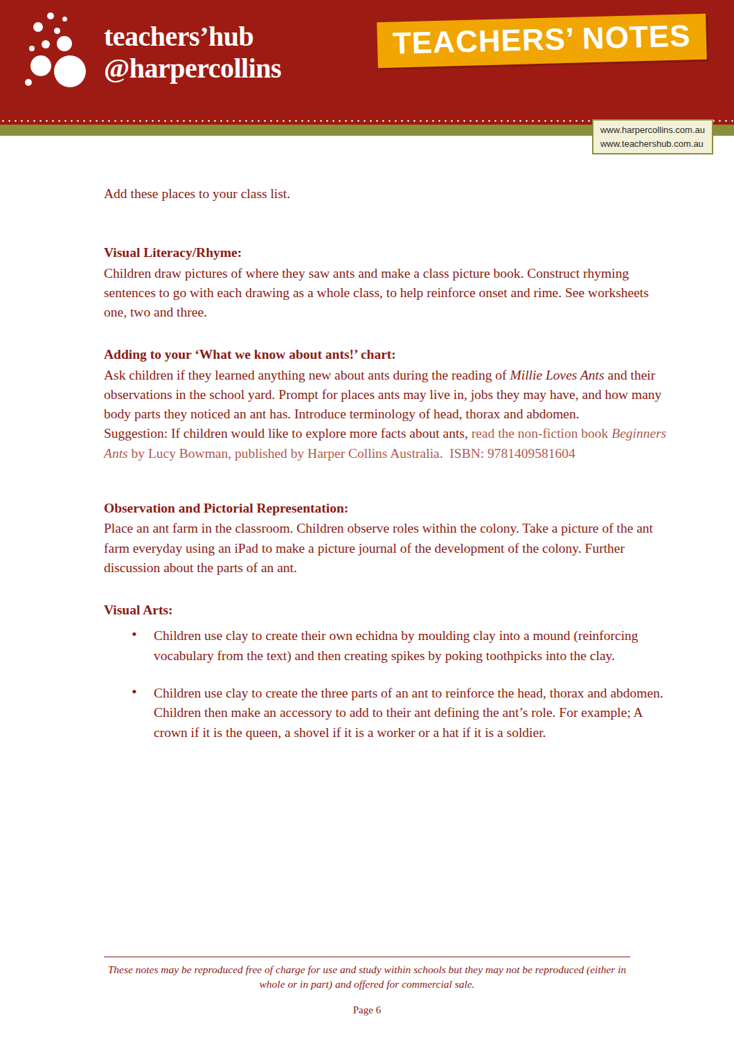teachers’hub @harpercollins
TEACHERS’ NOTES
www.harpercollins.com.au
www.teachershub.com.au
Add these places to your class list.
Visual Literacy/Rhyme:
Children draw pictures of where they saw ants and make a class picture book. Construct rhyming sentences to go with each drawing as a whole class, to help reinforce onset and rime. See worksheets one, two and three.
Adding to your ‘What we know about ants!’ chart:
Ask children if they learned anything new about ants during the reading of Millie Loves Ants and their observations in the school yard. Prompt for places ants may live in, jobs they may have, and how many body parts they noticed an ant has. Introduce terminology of head, thorax and abdomen.
Suggestion: If children would like to explore more facts about ants, read the non-fiction book Beginners Ants by Lucy Bowman, published by Harper Collins Australia. ISBN: 9781409581604
Observation and Pictorial Representation:
Place an ant farm in the classroom. Children observe roles within the colony. Take a picture of the ant farm everyday using an iPad to make a picture journal of the development of the colony. Further discussion about the parts of an ant.
Visual Arts:
Children use clay to create their own echidna by moulding clay into a mound (reinforcing vocabulary from the text) and then creating spikes by poking toothpicks into the clay.
Children use clay to create the three parts of an ant to reinforce the head, thorax and abdomen. Children then make an accessory to add to their ant defining the ant’s role. For example; A crown if it is the queen, a shovel if it is a worker or a hat if it is a soldier.
These notes may be reproduced free of charge for use and study within schools but they may not be reproduced (either in whole or in part) and offered for commercial sale.
Page 6